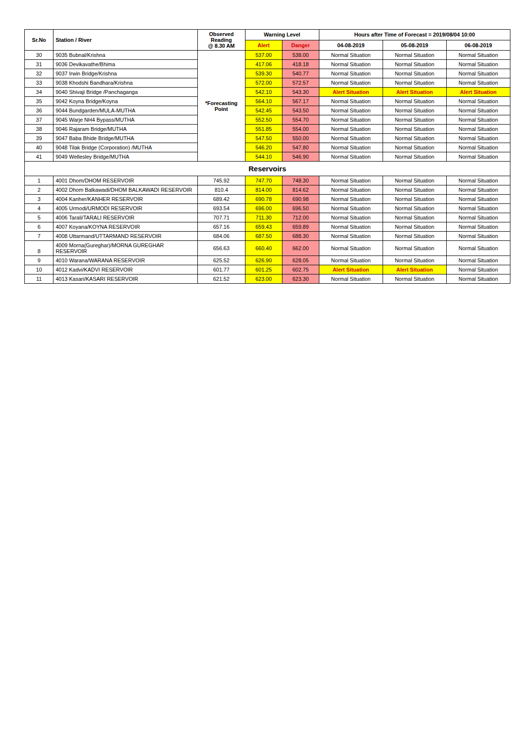| Sr.No | Station / River | Observed Reading @ 8.30 AM | Warning Level | Hours after Time of Forecast = 2019/08/04 10:00 |
| --- | --- | --- | --- | --- |
| Alert | Danger | 04-08-2019 | 05-08-2019 | 06-08-2019 |
| 30 | 9035 Bubnal/Krishna | *Forecasting Point | 537.00 | 538.00 | Normal Situation | Normal Situation | Normal Situation |
| 31 | 9036 Devikavathe/Bhima | 417.06 | 418.18 | Normal Situation | Normal Situation | Normal Situation |
| 32 | 9037 Irwin Bridge/Krishna | 539.30 | 540.77 | Normal Situation | Normal Situation | Normal Situation |
| 33 | 9038 Khodshi Bandhara/Krishna | 572.00 | 572.57 | Normal Situation | Normal Situation | Normal Situation |
| 34 | 9040 Shivaji Bridge /Panchaganga | 542.10 | 543.30 | Alert Situation | Alert Situation | Alert Situation |
| 35 | 9042 Koyna Bridge/Koyna | 564.10 | 567.17 | Normal Situation | Normal Situation | Normal Situation |
| 36 | 9044 Bundgarden/MULA-MUTHA | 542.45 | 543.50 | Normal Situation | Normal Situation | Normal Situation |
| 37 | 9045 Warje NH4 Bypass/MUTHA | 552.50 | 554.70 | Normal Situation | Normal Situation | Normal Situation |
| 38 | 9046 Rajaram Bridge/MUTHA | 551.85 | 554.00 | Normal Situation | Normal Situation | Normal Situation |
| 39 | 9047 Baba Bhide Bridge/MUTHA | 547.50 | 550.00 | Normal Situation | Normal Situation | Normal Situation |
| 40 | 9048 Tilak Bridge (Corporation) /MUTHA | 546.20 | 547.80 | Normal Situation | Normal Situation | Normal Situation |
| 41 | 9049 Wellesley Bridge/MUTHA | 544.10 | 546.90 | Normal Situation | Normal Situation | Normal Situation |
| Reservoirs |
| 1 | 4001 Dhom/DHOM RESERVOIR | 745.92 | 747.70 | 748.30 | Normal Situation | Normal Situation | Normal Situation |
| 2 | 4002 Dhom Balkawadi/DHOM BALKAWADI RESERVOIR | 810.4 | 814.00 | 814.62 | Normal Situation | Normal Situation | Normal Situation |
| 3 | 4004 Kanher/KANHER RESERVOIR | 689.42 | 690.78 | 690.98 | Normal Situation | Normal Situation | Normal Situation |
| 4 | 4005 Urmodi/URMODI RESERVOIR | 693.54 | 696.00 | 696.50 | Normal Situation | Normal Situation | Normal Situation |
| 5 | 4006 Tarali/TARALI RESERVOIR | 707.71 | 711.30 | 712.00 | Normal Situation | Normal Situation | Normal Situation |
| 6 | 4007 Koyana/KOYNA RESERVOIR | 657.16 | 659.43 | 659.89 | Normal Situation | Normal Situation | Normal Situation |
| 7 | 4008 Uttarmand/UTTARMAND RESERVOIR | 684.06 | 687.50 | 688.30 | Normal Situation | Normal Situation | Normal Situation |
| 8 | 4009 Morna(Gureghar)/MORNA GUREGHAR RESERVOIR | 656.63 | 660.40 | 662.00 | Normal Situation | Normal Situation | Normal Situation |
| 9 | 4010 Warana/WARANA RESERVOIR | 625.52 | 626.90 | 628.05 | Normal Situation | Normal Situation | Normal Situation |
| 10 | 4012 Kadvi/KADVI RESERVOIR | 601.77 | 601.25 | 602.75 | Alert Situation | Alert Situation | Normal Situation |
| 11 | 4013 Kasari/KASARI RESERVOIR | 621.52 | 623.00 | 623.30 | Normal Situation | Normal Situation | Normal Situation |